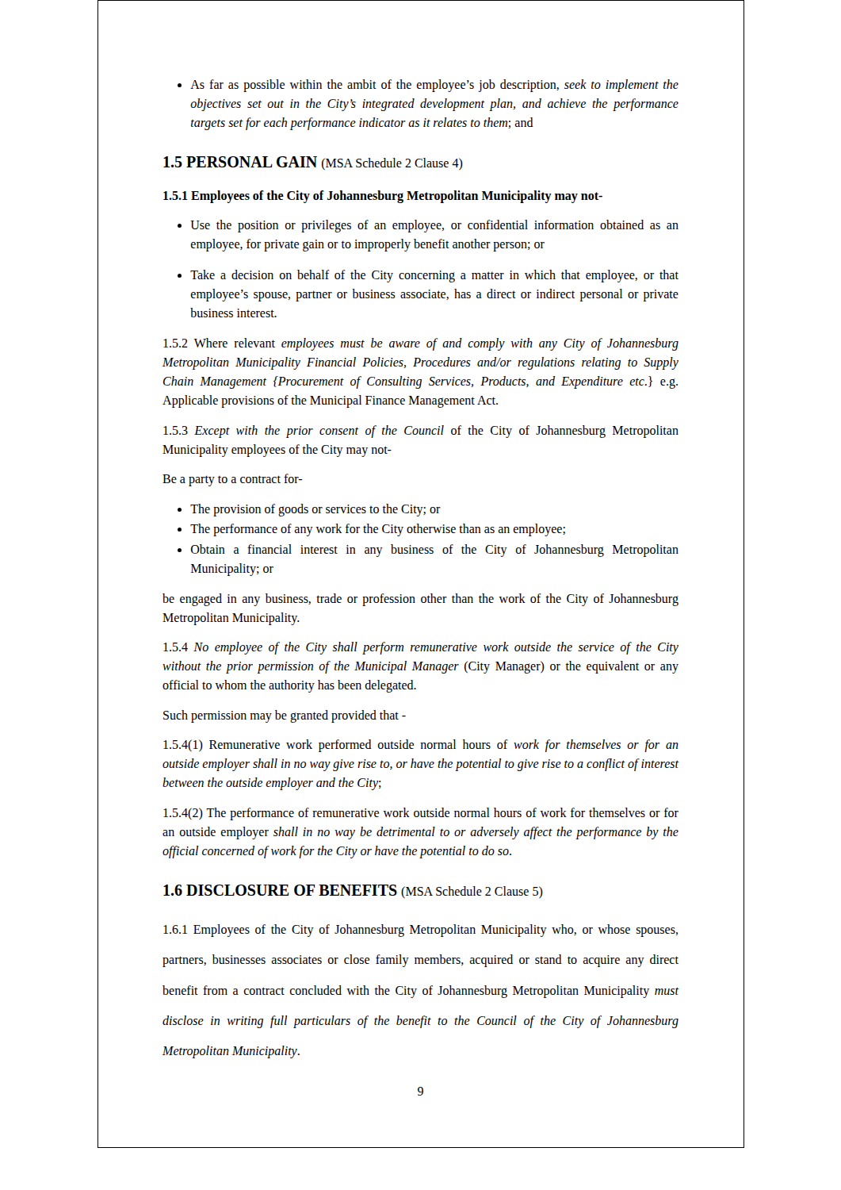As far as possible within the ambit of the employee’s job description, seek to implement the objectives set out in the City’s integrated development plan, and achieve the performance targets set for each performance indicator as it relates to them; and
1.5 PERSONAL GAIN (MSA Schedule 2 Clause 4)
1.5.1 Employees of the City of Johannesburg Metropolitan Municipality may not-
Use the position or privileges of an employee, or confidential information obtained as an employee, for private gain or to improperly benefit another person; or
Take a decision on behalf of the City concerning a matter in which that employee, or that employee’s spouse, partner or business associate, has a direct or indirect personal or private business interest.
1.5.2 Where relevant employees must be aware of and comply with any City of Johannesburg Metropolitan Municipality Financial Policies, Procedures and/or regulations relating to Supply Chain Management {Procurement of Consulting Services, Products, and Expenditure etc.} e.g. Applicable provisions of the Municipal Finance Management Act.
1.5.3 Except with the prior consent of the Council of the City of Johannesburg Metropolitan Municipality employees of the City may not-
Be a party to a contract for-
The provision of goods or services to the City; or
The performance of any work for the City otherwise than as an employee;
Obtain a financial interest in any business of the City of Johannesburg Metropolitan Municipality; or
be engaged in any business, trade or profession other than the work of the City of Johannesburg Metropolitan Municipality.
1.5.4 No employee of the City shall perform remunerative work outside the service of the City without the prior permission of the Municipal Manager (City Manager) or the equivalent or any official to whom the authority has been delegated.
Such permission may be granted provided that -
1.5.4(1) Remunerative work performed outside normal hours of work for themselves or for an outside employer shall in no way give rise to, or have the potential to give rise to a conflict of interest between the outside employer and the City;
1.5.4(2) The performance of remunerative work outside normal hours of work for themselves or for an outside employer shall in no way be detrimental to or adversely affect the performance by the official concerned of work for the City or have the potential to do so.
1.6 DISCLOSURE OF BENEFITS (MSA Schedule 2 Clause 5)
1.6.1 Employees of the City of Johannesburg Metropolitan Municipality who, or whose spouses, partners, businesses associates or close family members, acquired or stand to acquire any direct benefit from a contract concluded with the City of Johannesburg Metropolitan Municipality must disclose in writing full particulars of the benefit to the Council of the City of Johannesburg Metropolitan Municipality.
9